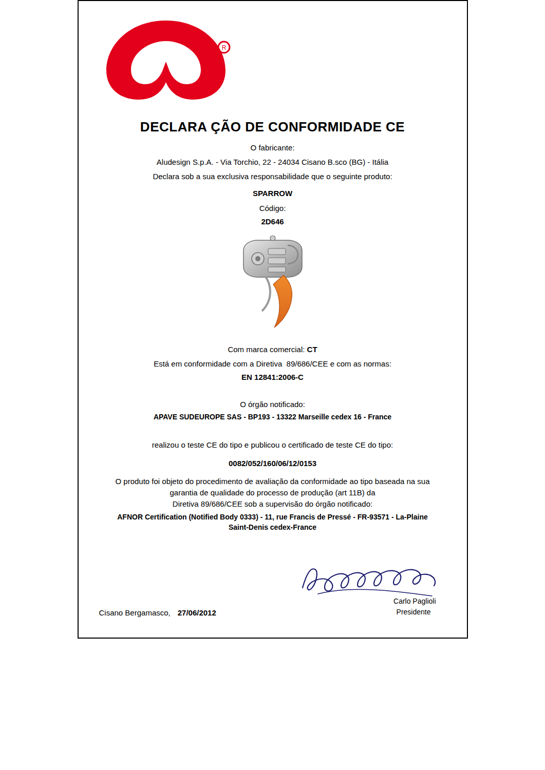R
DECLARA ÇÃO DE CONFORMIDADE CE
O fabricante:
Aludesign S.p.A. - Via Torchio, 22 - 24034 Cisano B.sco (BG) - Itália
Declara sob a sua exclusiva responsabilidade que o seguinte produto:
SPARROW
Código:
2D646
Com marca comercial: CT
Está em conformidade com a Diretiva 89/686/CEE e com as normas:
EN 12841:2006-C
O órgão notificado:
APAVE SUDEUROPE SAS - BP193 - 13322 Marseille cedex 16 - France
realizou o teste CE do tipo e publicou o certificado de teste CE do tipo:
0082/052/160/06/12/0153
O produto foi objeto do procedimento de avaliação da conformidade ao tipo baseada na sua
garantia de qualidade do processo de produção (art 11B) da
Diretiva 89/686/CEE sob a supervisão do órgão notificado:
AFNOR Certification (Notified Body 0333) - 11, rue Francis de Pressé - FR-93571 - La-Plaine
Saint-Denis cedex-France
Cisano Bergamasco,27/06/2012
Carlo Paglioli
Presidente